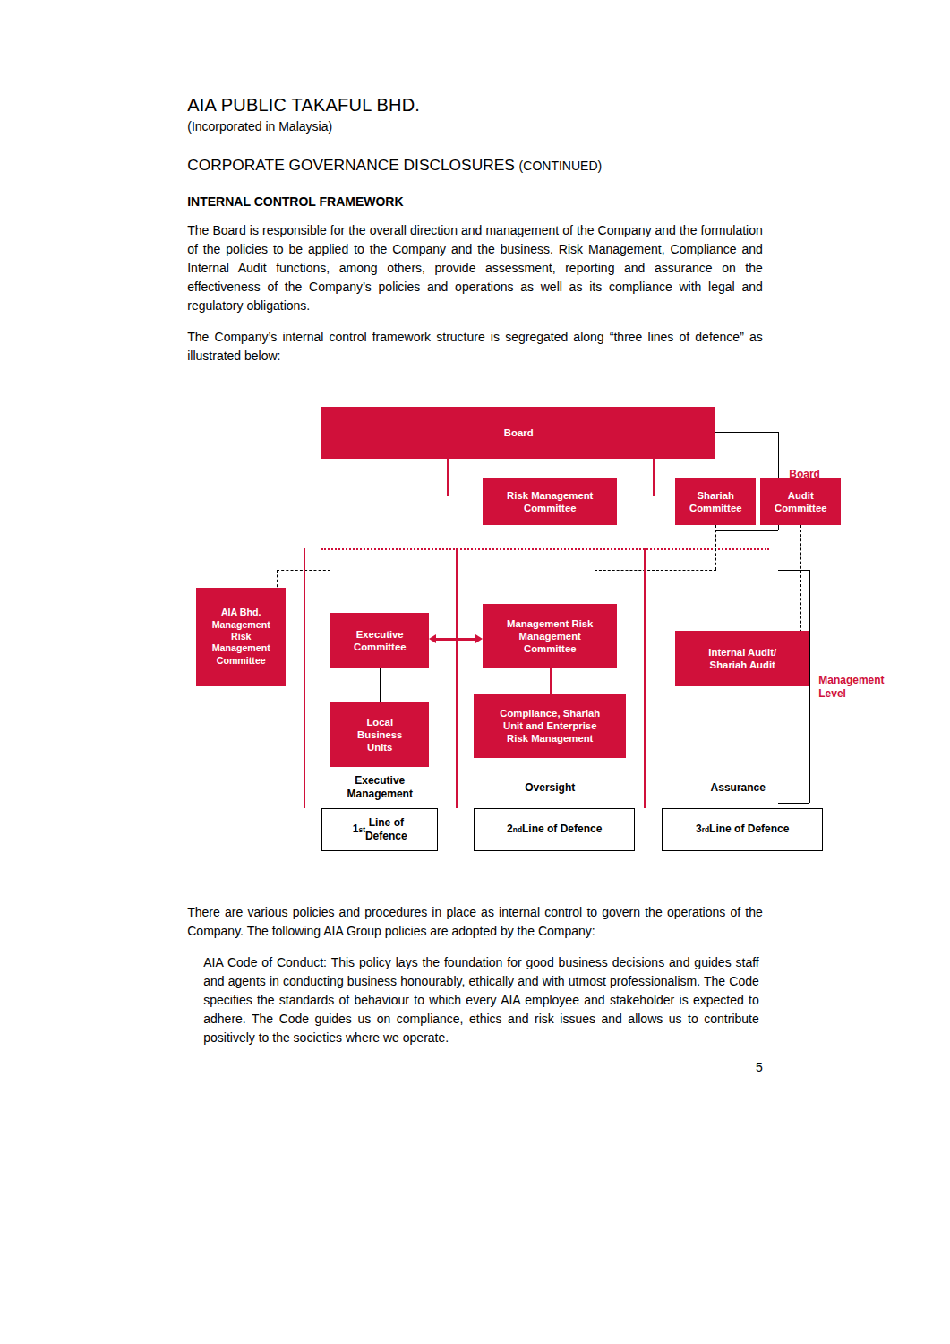AIA PUBLIC TAKAFUL BHD.
(Incorporated in Malaysia)
CORPORATE GOVERNANCE DISCLOSURES (CONTINUED)
INTERNAL CONTROL FRAMEWORK
The Board is responsible for the overall direction and management of the Company and the formulation of the policies to be applied to the Company and the business. Risk Management, Compliance and Internal Audit functions, among others, provide assessment, reporting and assurance on the effectiveness of the Company’s policies and operations as well as its compliance with legal and regulatory obligations.
The Company’s internal control framework structure is segregated along “three lines of defence” as illustrated below:
Board
Board
Level
Oversight
Risk Management
Committee
Shariah
Committee
Audit
Committee
AIA Bhd.
Management
Risk
Management
Committee
Executive
Committee
Management Risk
Management
Committee
Internal Audit/
Shariah Audit
Local
Business
Units
Compliance, Shariah
Unit and Enterprise
Risk Management
Management
Level
Executive
Management
Oversight
Assurance
1st Line of
Defence
2nd Line of Defence
3rd Line of Defence
There are various policies and procedures in place as internal control to govern the operations of the Company. The following AIA Group policies are adopted by the Company:
AIA Code of Conduct: This policy lays the foundation for good business decisions and guides staff and agents in conducting business honourably, ethically and with utmost professionalism. The Code specifies the standards of behaviour to which every AIA employee and stakeholder is expected to adhere. The Code guides us on compliance, ethics and risk issues and allows us to contribute positively to the societies where we operate.
5